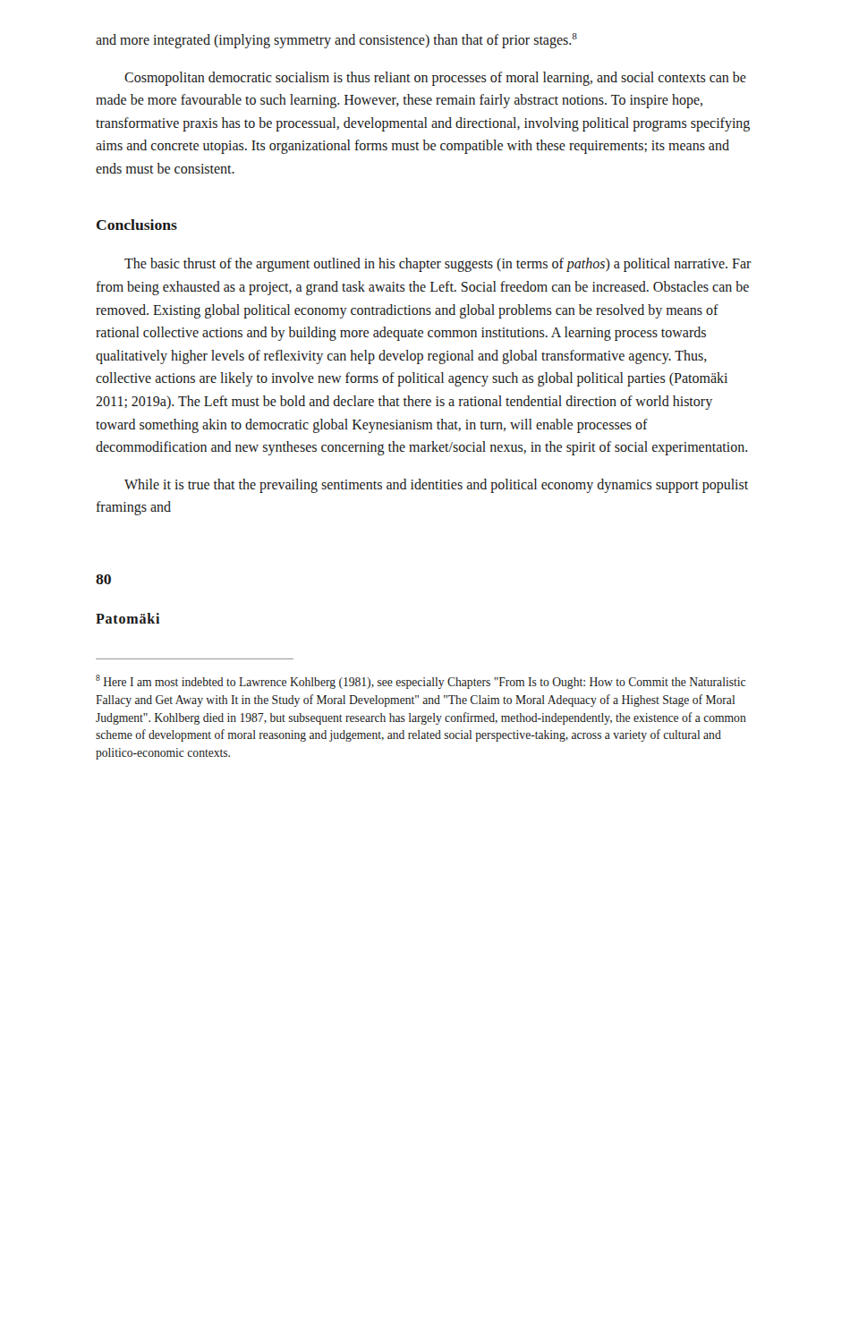and more integrated (implying symmetry and consistence) than that of prior stages.8
Cosmopolitan democratic socialism is thus reliant on processes of moral learning, and social contexts can be made be more favourable to such learning. However, these remain fairly abstract notions. To inspire hope, transformative praxis has to be processual, developmental and directional, involving political programs specifying aims and concrete utopias. Its organizational forms must be compatible with these requirements; its means and ends must be consistent.
Conclusions
The basic thrust of the argument outlined in his chapter suggests (in terms of pathos) a political narrative. Far from being exhausted as a project, a grand task awaits the Left. Social freedom can be increased. Obstacles can be removed. Existing global political economy contradictions and global problems can be resolved by means of rational collective actions and by building more adequate common institutions. A learning process towards qualitatively higher levels of reflexivity can help develop regional and global transformative agency. Thus, collective actions are likely to involve new forms of political agency such as global political parties (Patomäki 2011; 2019a). The Left must be bold and declare that there is a rational tendential direction of world history toward something akin to democratic global Keynesianism that, in turn, will enable processes of decommodification and new syntheses concerning the market/social nexus, in the spirit of social experimentation.
While it is true that the prevailing sentiments and identities and political economy dynamics support populist framings and
80
Patomäki
8 Here I am most indebted to Lawrence Kohlberg (1981), see especially Chapters "From Is to Ought: How to Commit the Naturalistic Fallacy and Get Away with It in the Study of Moral Development" and "The Claim to Moral Adequacy of a Highest Stage of Moral Judgment". Kohlberg died in 1987, but subsequent research has largely confirmed, method-independently, the existence of a common scheme of development of moral reasoning and judgement, and related social perspective-taking, across a variety of cultural and politico-economic contexts.